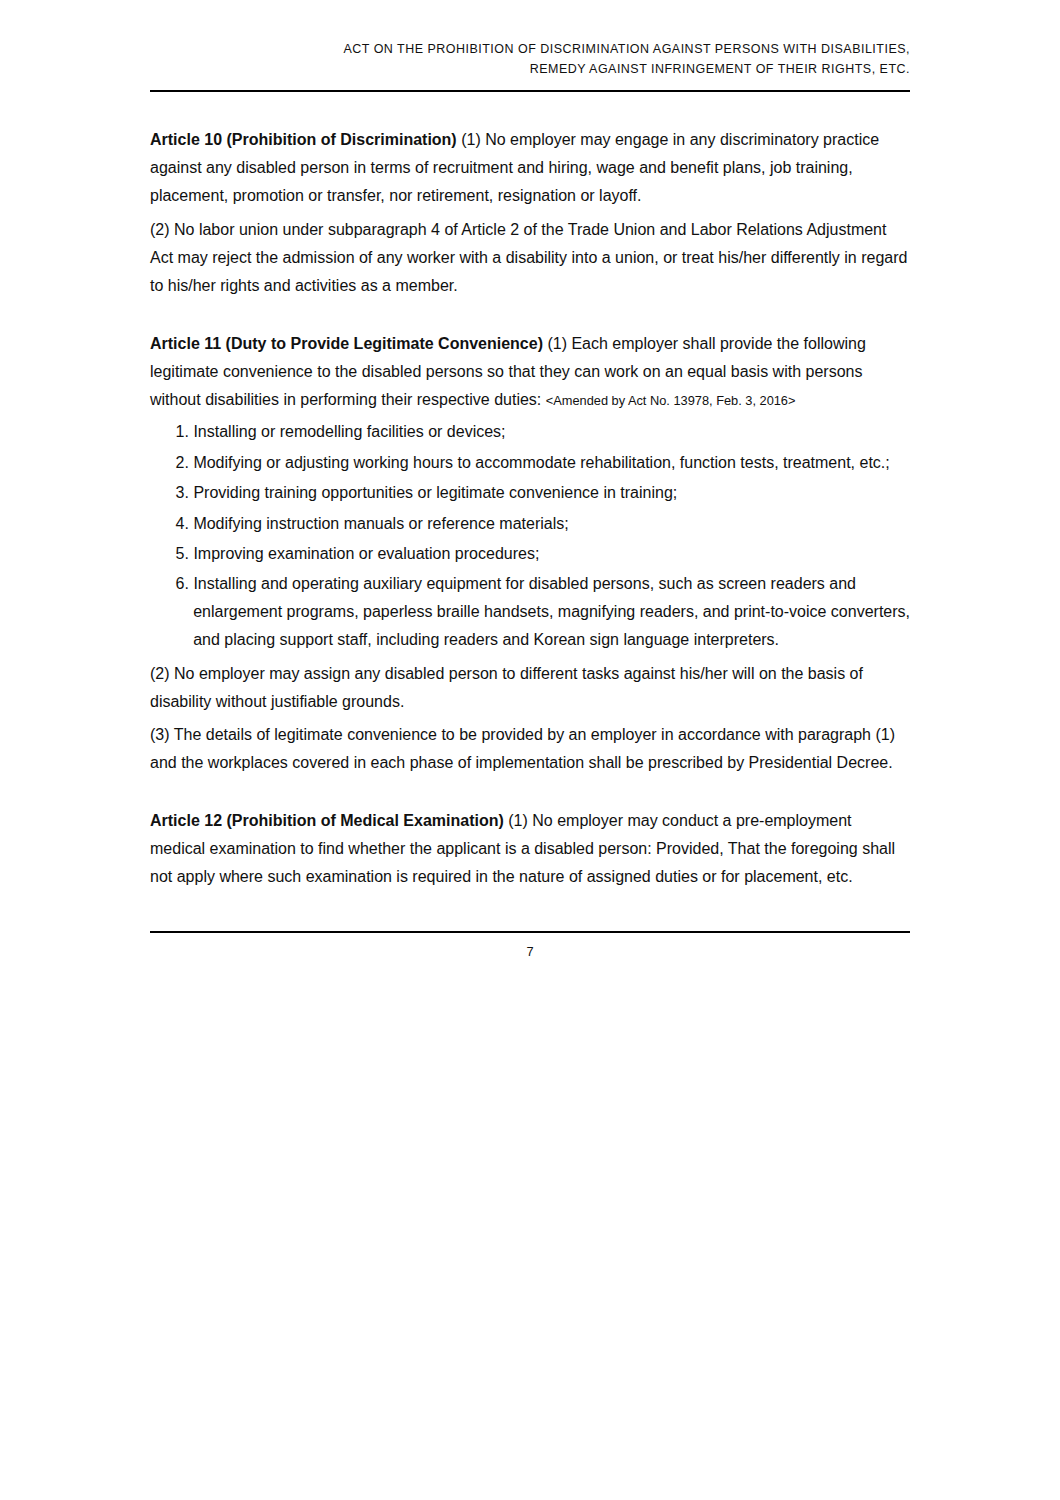ACT ON THE PROHIBITION OF DISCRIMINATION AGAINST PERSONS WITH DISABILITIES, REMEDY AGAINST INFRINGEMENT OF THEIR RIGHTS, ETC.
Article 10 (Prohibition of Discrimination)
(1) No employer may engage in any discriminatory practice against any disabled person in terms of recruitment and hiring, wage and benefit plans, job training, placement, promotion or transfer, nor retirement, resignation or layoff.
(2) No labor union under subparagraph 4 of Article 2 of the Trade Union and Labor Relations Adjustment Act may reject the admission of any worker with a disability into a union, or treat his/her differently in regard to his/her rights and activities as a member.
Article 11 (Duty to Provide Legitimate Convenience)
(1) Each employer shall provide the following legitimate convenience to the disabled persons so that they can work on an equal basis with persons without disabilities in performing their respective duties: <Amended by Act No. 13978, Feb. 3, 2016>
1. Installing or remodelling facilities or devices;
2. Modifying or adjusting working hours to accommodate rehabilitation, function tests, treatment, etc.;
3. Providing training opportunities or legitimate convenience in training;
4. Modifying instruction manuals or reference materials;
5. Improving examination or evaluation procedures;
6. Installing and operating auxiliary equipment for disabled persons, such as screen readers and enlargement programs, paperless braille handsets, magnifying readers, and print-to-voice converters, and placing support staff, including readers and Korean sign language interpreters.
(2) No employer may assign any disabled person to different tasks against his/her will on the basis of disability without justifiable grounds.
(3) The details of legitimate convenience to be provided by an employer in accordance with paragraph (1) and the workplaces covered in each phase of implementation shall be prescribed by Presidential Decree.
Article 12 (Prohibition of Medical Examination)
(1) No employer may conduct a pre-employment medical examination to find whether the applicant is a disabled person: Provided, That the foregoing shall not apply where such examination is required in the nature of assigned duties or for placement, etc.
7